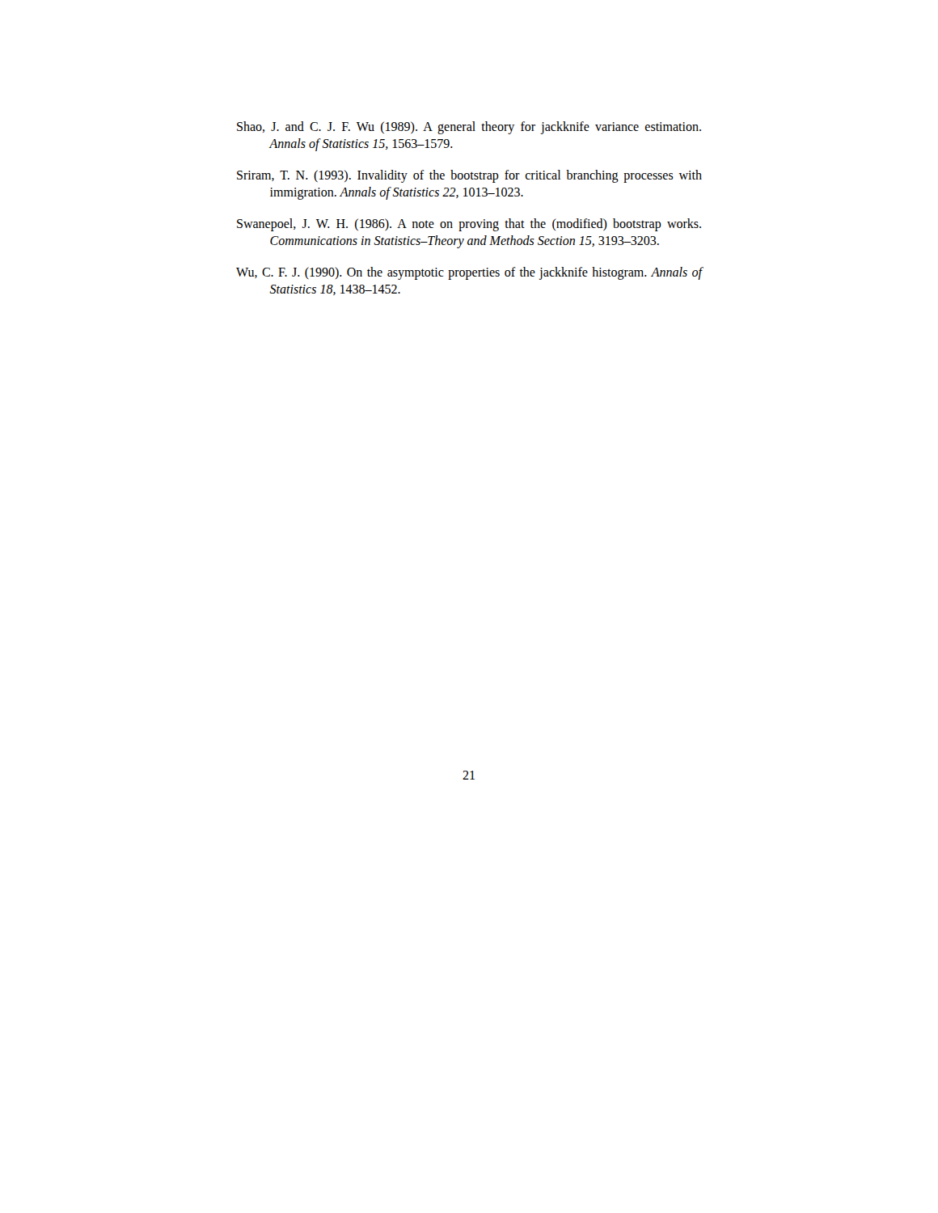Shao, J. and C. J. F. Wu (1989). A general theory for jackknife variance estimation. Annals of Statistics 15, 1563–1579.
Sriram, T. N. (1993). Invalidity of the bootstrap for critical branching processes with immigration. Annals of Statistics 22, 1013–1023.
Swanepoel, J. W. H. (1986). A note on proving that the (modified) bootstrap works. Communications in Statistics–Theory and Methods Section 15, 3193–3203.
Wu, C. F. J. (1990). On the asymptotic properties of the jackknife histogram. Annals of Statistics 18, 1438–1452.
21